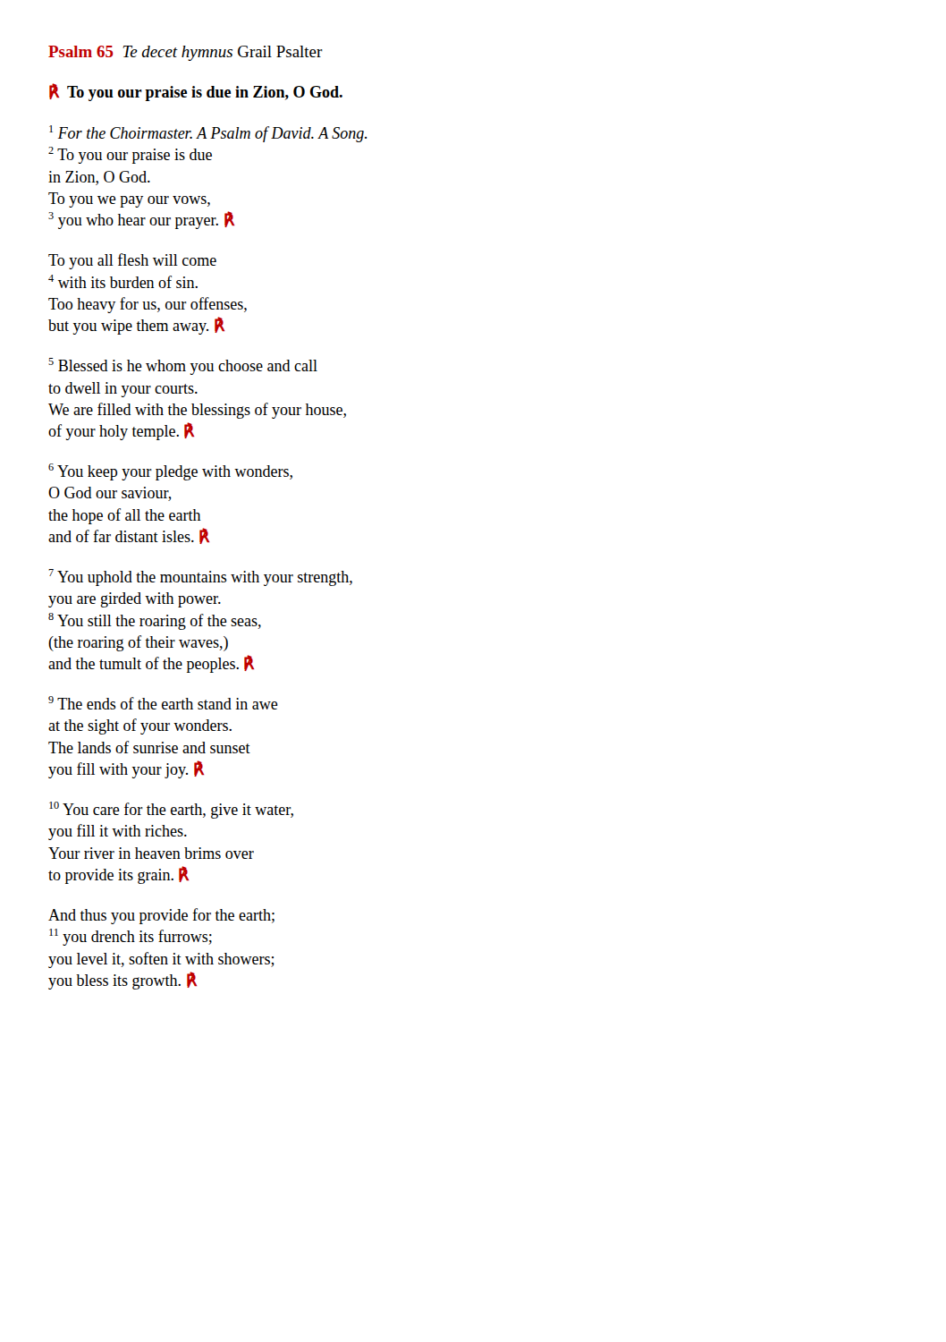Psalm 65 Te decet hymnus Grail Psalter
℟To you our praise is due in Zion, O God.
1 For the Choirmaster. A Psalm of David. A Song.
2 To you our praise is due
in Zion, O God.
To you we pay our vows,
3 you who hear our prayer. ℟
To you all flesh will come
4 with its burden of sin.
Too heavy for us, our offenses,
but you wipe them away. ℟
5 Blessed is he whom you choose and call
to dwell in your courts.
We are filled with the blessings of your house,
of your holy temple. ℟
6 You keep your pledge with wonders,
O God our saviour,
the hope of all the earth
and of far distant isles. ℟
7 You uphold the mountains with your strength,
you are girded with power.
8 You still the roaring of the seas,
(the roaring of their waves,)
and the tumult of the peoples. ℟
9 The ends of the earth stand in awe
at the sight of your wonders.
The lands of sunrise and sunset
you fill with your joy. ℟
10 You care for the earth, give it water,
you fill it with riches.
Your river in heaven brims over
to provide its grain. ℟
And thus you provide for the earth;
11 you drench its furrows;
you level it, soften it with showers;
you bless its growth. ℟